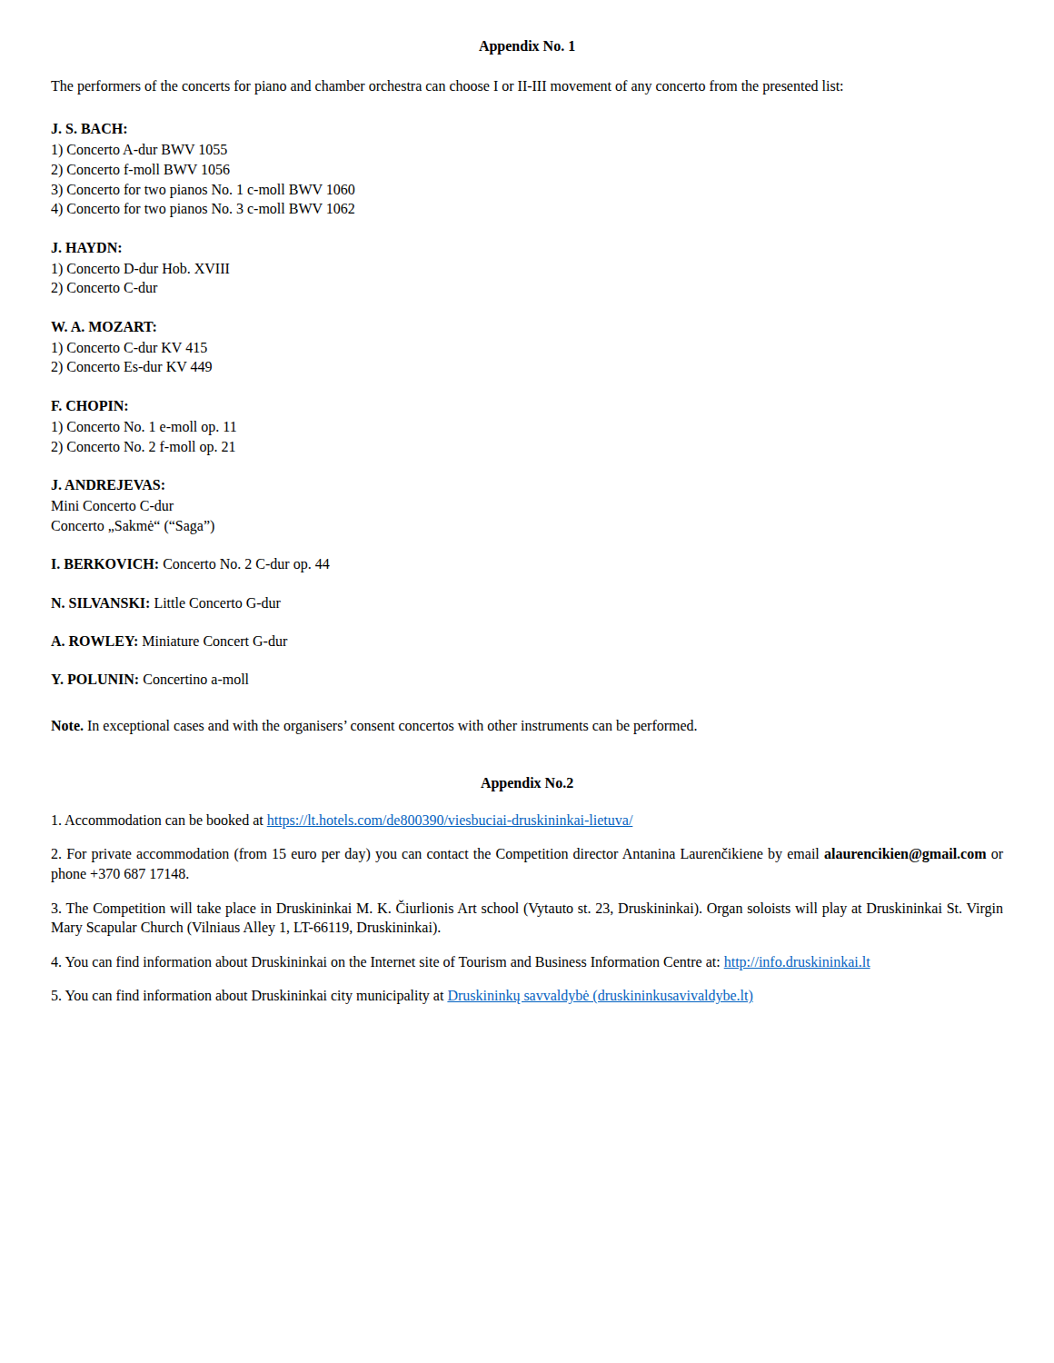Appendix No. 1
The performers of the concerts for piano and chamber orchestra can choose I or II-III movement of any concerto from the presented list:
J. S. BACH:
1) Concerto A-dur BWV 1055
2) Concerto f-moll BWV 1056
3) Concerto for two pianos No. 1 c-moll BWV 1060
4) Concerto for two pianos No. 3 c-moll BWV 1062
J. HAYDN:
1) Concerto D-dur Hob. XVIII
2) Concerto C-dur
W. A. MOZART:
1) Concerto C-dur KV 415
2) Concerto Es-dur KV 449
F. CHOPIN:
1) Concerto No. 1 e-moll op. 11
2) Concerto No. 2 f-moll op. 21
J. ANDREJEVAS:
Mini Concerto C-dur
Concerto „Sakmė“ (“Saga”)
I. BERKOVICH: Concerto No. 2 C-dur op. 44
N. SILVANSKI: Little Concerto G-dur
A. ROWLEY: Miniature Concert G-dur
Y. POLUNIN: Concertino a-moll
Note. In exceptional cases and with the organisers’ consent concertos with other instruments can be performed.
Appendix No.2
1. Accommodation can be booked at https://lt.hotels.com/de800390/viesbuciai-druskininkai-lietuva/
2. For private accommodation (from 15 euro per day) you can contact the Competition director Antanina Laurenčikiene by email alaurencikien@gmail.com or phone +370 687 17148.
3. The Competition will take place in Druskininkai M. K. Čiurlionis Art school (Vytauto st. 23, Druskininkai). Organ soloists will play at Druskininkai St. Virgin Mary Scapular Church (Vilniaus Alley 1, LT-66119, Druskininkai).
4. You can find information about Druskininkai on the Internet site of Tourism and Business Information Centre at: http://info.druskininkai.lt
5. You can find information about Druskininkai city municipality at Druskininkų savvaldybė (druskininkusavivaldybe.lt)